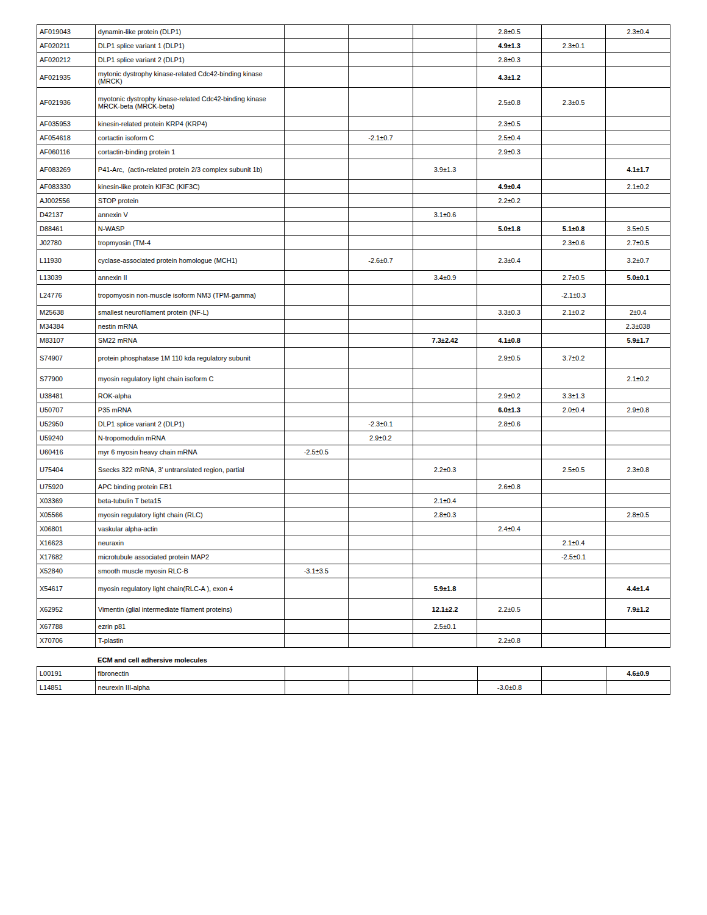| AF019043 | dynamin-like protein (DLP1) | | | | 2.8±0.5 | | 2.3±0.4 |
| AF020211 | DLP1 splice variant 1 (DLP1) | | | | 4.9±1.3 | 2.3±0.1 | |
| AF020212 | DLP1 splice variant 2 (DLP1) | | | | 2.8±0.3 | | |
| AF021935 | mytonic dystrophy kinase-related Cdc42-binding kinase (MRCK) | | | | 4.3±1.2 | | |
| AF021936 | myotonic dystrophy kinase-related Cdc42-binding kinase MRCK-beta (MRCK-beta) | | | | 2.5±0.8 | 2.3±0.5 | |
| AF035953 | kinesin-related protein KRP4 (KRP4) | | | | 2.3±0.5 | | |
| AF054618 | cortactin isoform C | | -2.1±0.7 | | 2.5±0.4 | | |
| AF060116 | cortactin-binding protein 1 | | | | 2.9±0.3 | | |
| AF083269 | P41-Arc, (actin-related protein 2/3 complex subunit 1b) | | | 3.9±1.3 | | | 4.1±1.7 |
| AF083330 | kinesin-like protein KIF3C (KIF3C) | | | | 4.9±0.4 | | 2.1±0.2 |
| AJ002556 | STOP protein | | | | 2.2±0.2 | | |
| D42137 | annexin V | | | 3.1±0.6 | | | |
| D88461 | N-WASP | | | | 5.0±1.8 | 5.1±0.8 | 3.5±0.5 |
| J02780 | tropmyosin (TM-4 | | | | | 2.3±0.6 | 2.7±0.5 |
| L11930 | cyclase-associated protein homologue (MCH1) | | -2.6±0.7 | | 2.3±0.4 | | 3.2±0.7 |
| L13039 | annexin II | | | 3.4±0.9 | | 2.7±0.5 | 5.0±0.1 |
| L24776 | tropomyosin non-muscle isoform NM3 (TPM-gamma) | | | | | -2.1±0.3 | |
| M25638 | smallest neurofilament protein (NF-L) | | | | 3.3±0.3 | 2.1±0.2 | 2±0.4 |
| M34384 | nestin mRNA | | | | | | 2.3±038 |
| M83107 | SM22 mRNA | | | 7.3±2.42 | 4.1±0.8 | | 5.9±1.7 |
| S74907 | protein phosphatase 1M 110 kda regulatory subunit | | | | 2.9±0.5 | 3.7±0.2 | |
| S77900 | myosin regulatory light chain isoform C | | | | | | 2.1±0.2 |
| U38481 | ROK-alpha | | | | 2.9±0.2 | 3.3±1.3 | |
| U50707 | P35 mRNA | | | | 6.0±1.3 | 2.0±0.4 | 2.9±0.8 |
| U52950 | DLP1 splice variant 2 (DLP1) | | -2.3±0.1 | | 2.8±0.6 | | |
| U59240 | N-tropomodulin mRNA | | 2.9±0.2 | | | | |
| U60416 | myr 6 myosin heavy chain mRNA | -2.5±0.5 | | | | | |
| U75404 | Ssecks 322 mRNA, 3' untranslated region, partial | | | 2.2±0.3 | | 2.5±0.5 | 2.3±0.8 |
| U75920 | APC binding protein EB1 | | | | 2.6±0.8 | | |
| X03369 | beta-tubulin T beta15 | | | 2.1±0.4 | | | |
| X05566 | myosin regulatory light chain (RLC) | | | 2.8±0.3 | | | 2.8±0.5 |
| X06801 | vaskular alpha-actin | | | | 2.4±0.4 | | |
| X16623 | neuraxin | | | | | 2.1±0.4 | |
| X17682 | microtubule associated protein MAP2 | | | | | -2.5±0.1 | |
| X52840 | smooth muscle myosin RLC-B | -3.1±3.5 | | | | | |
| X54617 | myosin regulatory light chain(RLC-A ), exon 4 | | | 5.9±1.8 | | | 4.4±1.4 |
| X62952 | Vimentin (glial intermediate filament proteins) | | | 12.1±2.2 | 2.2±0.5 | | 7.9±1.2 |
| X67788 | ezrin p81 | | | 2.5±0.1 | | | |
| X70706 | T-plastin | | | | 2.2±0.8 | | |
| | ECM and cell adhersive molecules | | | | | | |
| L00191 | fibronectin | | | | | | 4.6±0.9 |
| L14851 | neurexin III-alpha | | | | -3.0±0.8 | | |